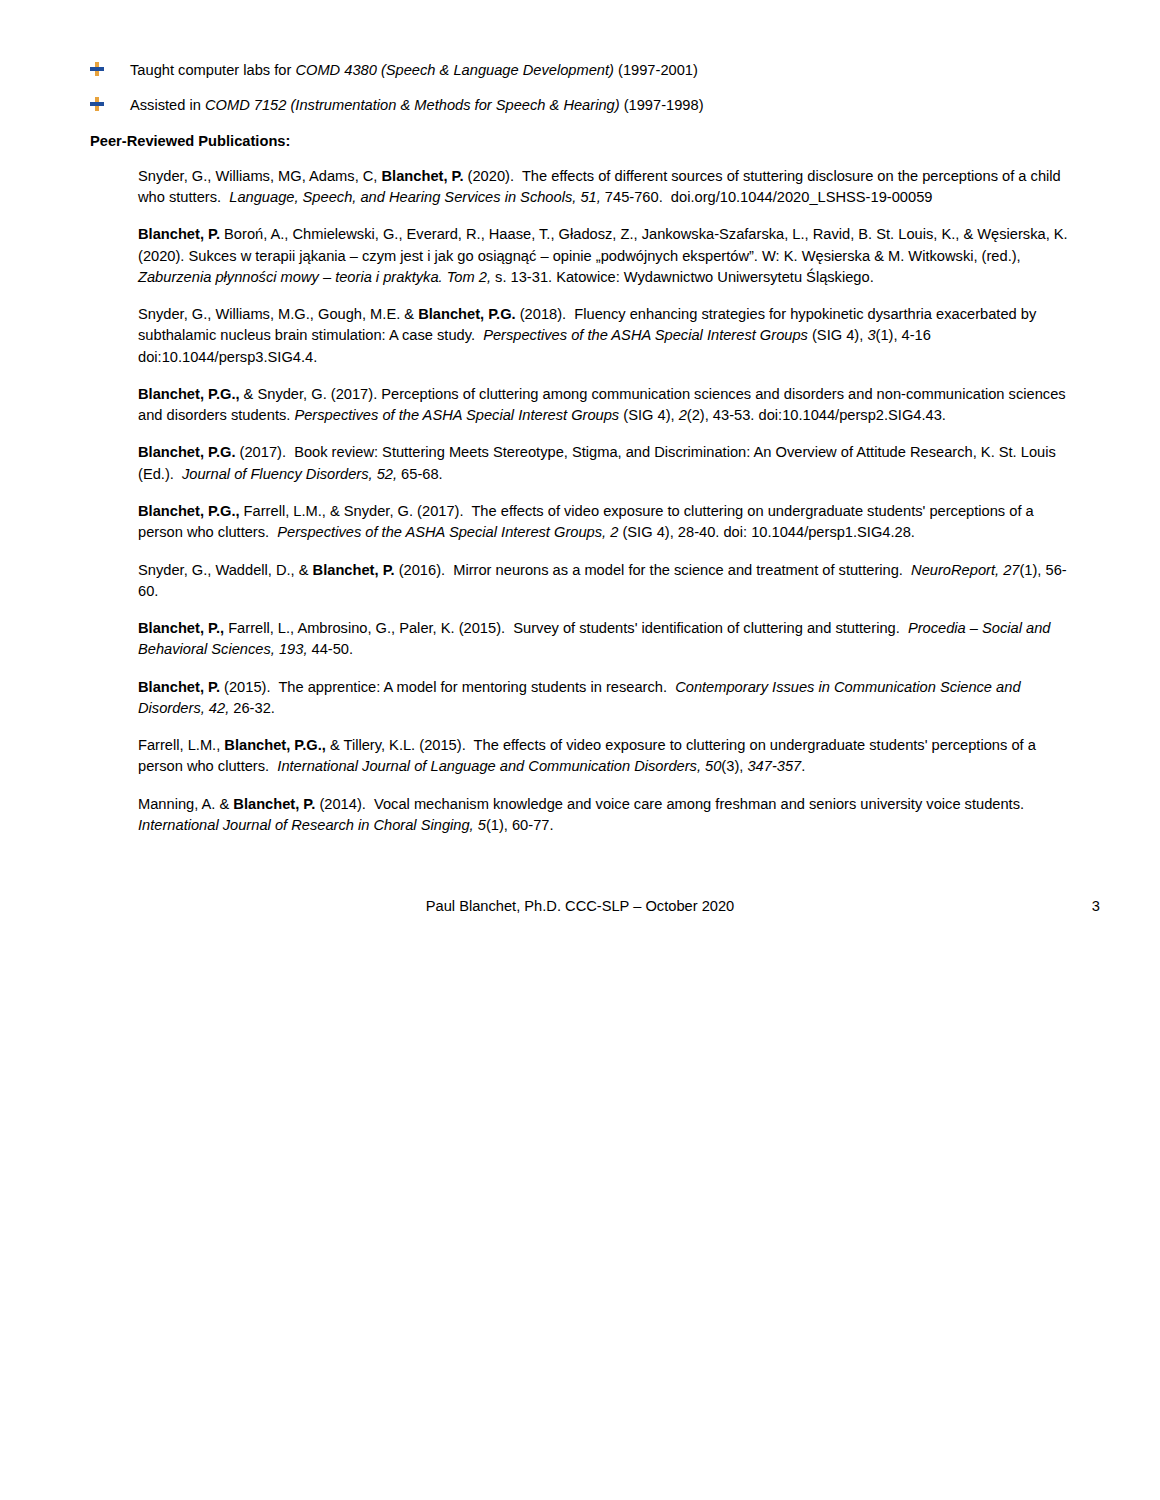Taught computer labs for COMD 4380 (Speech & Language Development) (1997-2001)
Assisted in COMD 7152 (Instrumentation & Methods for Speech & Hearing) (1997-1998)
Peer-Reviewed Publications:
Snyder, G., Williams, MG, Adams, C, Blanchet, P. (2020). The effects of different sources of stuttering disclosure on the perceptions of a child who stutters. Language, Speech, and Hearing Services in Schools, 51, 745-760. doi.org/10.1044/2020_LSHSS-19-00059
Blanchet, P. Boroń, A., Chmielewski, G., Everard, R., Haase, T., Gładosz, Z., Jankowska-Szafarska, L., Ravid, B. St. Louis, K., & Węsierska, K. (2020). Sukces w terapii jąkania – czym jest i jak go osiągnąć – opinie „podwójnych ekspertów”. W: K. Węsierska & M. Witkowski, (red.), Zaburzenia płynności mowy – teoria i praktyka. Tom 2, s. 13-31. Katowice: Wydawnictwo Uniwersytetu Śląskiego.
Snyder, G., Williams, M.G., Gough, M.E. & Blanchet, P.G. (2018). Fluency enhancing strategies for hypokinetic dysarthria exacerbated by subthalamic nucleus brain stimulation: A case study. Perspectives of the ASHA Special Interest Groups (SIG 4), 3(1), 4-16 doi:10.1044/persp3.SIG4.4.
Blanchet, P.G., & Snyder, G. (2017). Perceptions of cluttering among communication sciences and disorders and non-communication sciences and disorders students. Perspectives of the ASHA Special Interest Groups (SIG 4), 2(2), 43-53. doi:10.1044/persp2.SIG4.43.
Blanchet, P.G. (2017). Book review: Stuttering Meets Stereotype, Stigma, and Discrimination: An Overview of Attitude Research, K. St. Louis (Ed.). Journal of Fluency Disorders, 52, 65-68.
Blanchet, P.G., Farrell, L.M., & Snyder, G. (2017). The effects of video exposure to cluttering on undergraduate students' perceptions of a person who clutters. Perspectives of the ASHA Special Interest Groups, 2 (SIG 4), 28-40. doi: 10.1044/persp1.SIG4.28.
Snyder, G., Waddell, D., & Blanchet, P. (2016). Mirror neurons as a model for the science and treatment of stuttering. NeuroReport, 27(1), 56-60.
Blanchet, P., Farrell, L., Ambrosino, G., Paler, K. (2015). Survey of students' identification of cluttering and stuttering. Procedia – Social and Behavioral Sciences, 193, 44-50.
Blanchet, P. (2015). The apprentice: A model for mentoring students in research. Contemporary Issues in Communication Science and Disorders, 42, 26-32.
Farrell, L.M., Blanchet, P.G., & Tillery, K.L. (2015). The effects of video exposure to cluttering on undergraduate students' perceptions of a person who clutters. International Journal of Language and Communication Disorders, 50(3), 347-357.
Manning, A. & Blanchet, P. (2014). Vocal mechanism knowledge and voice care among freshman and seniors university voice students. International Journal of Research in Choral Singing, 5(1), 60-77.
Paul Blanchet, Ph.D. CCC-SLP – October 2020 3